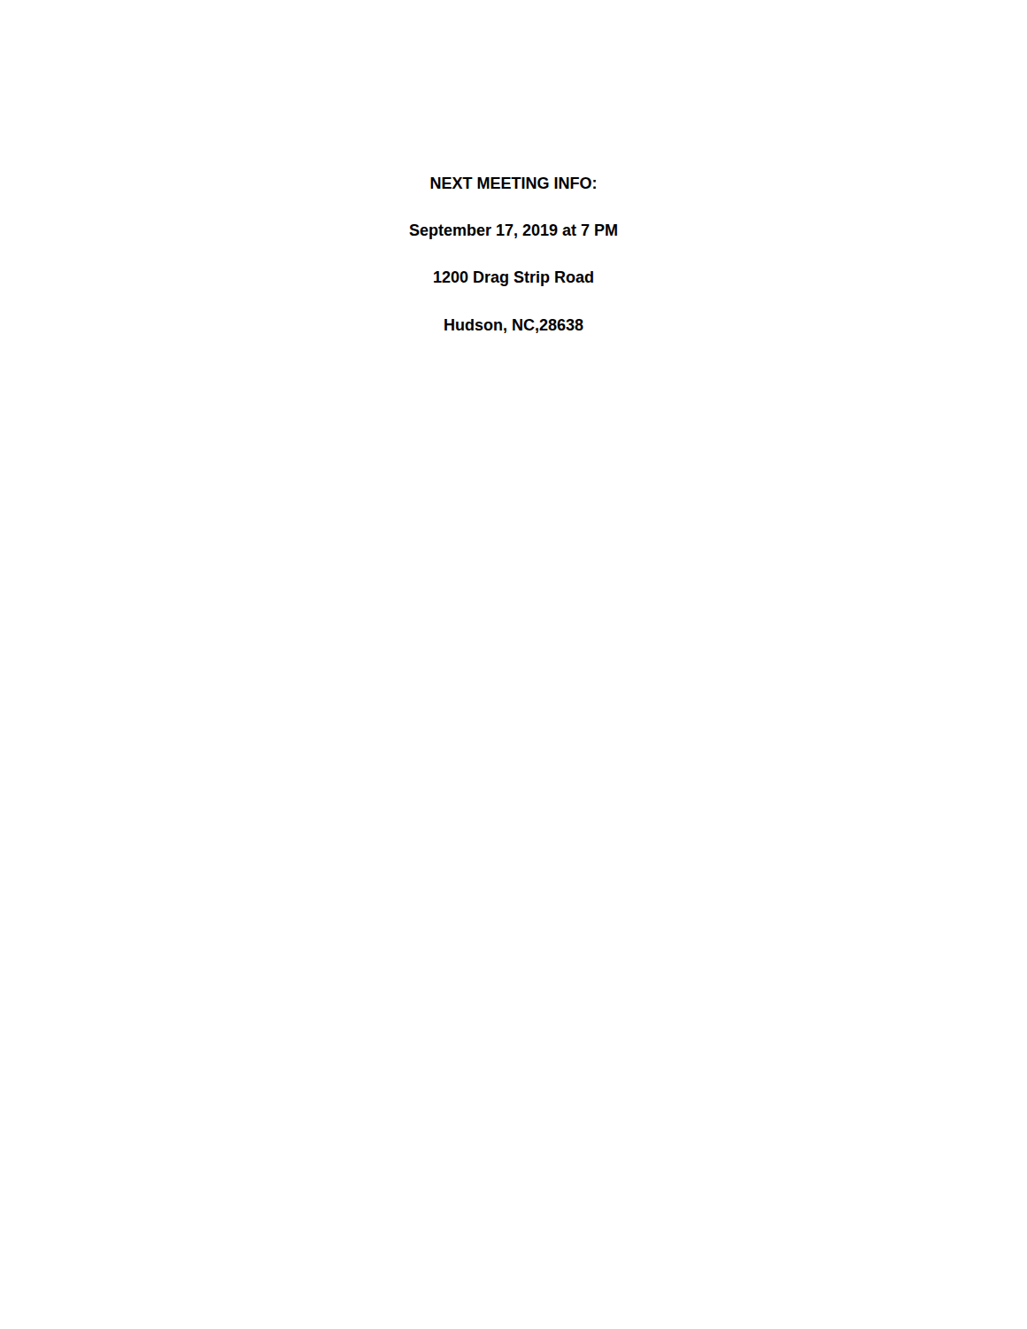NEXT MEETING INFO:
September 17, 2019 at 7 PM
1200 Drag Strip Road
Hudson, NC,28638